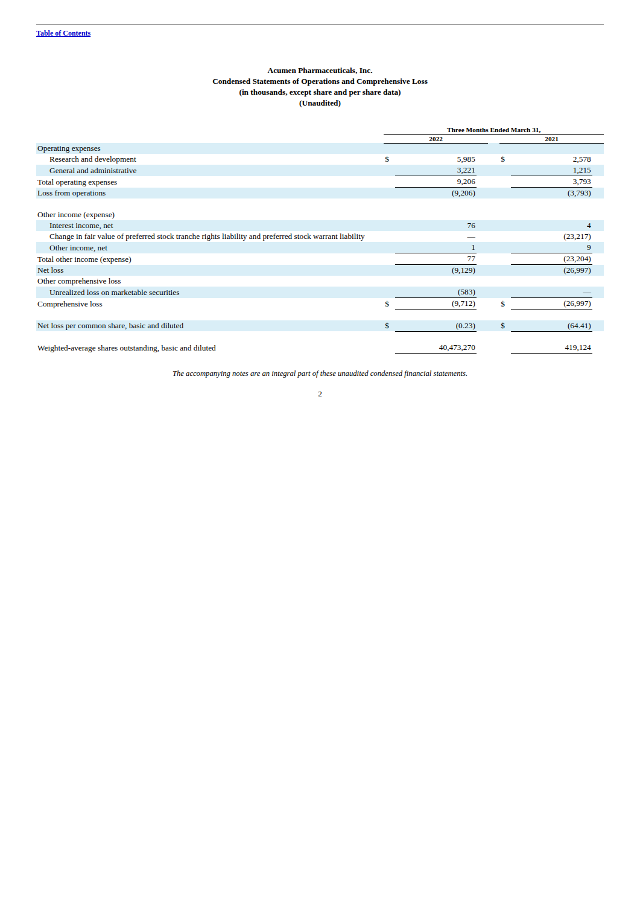Table of Contents
Acumen Pharmaceuticals, Inc.
Condensed Statements of Operations and Comprehensive Loss
(in thousands, except share and per share data)
(Unaudited)
| | | Three Months Ended March 31, |
| | | 2022 | | 2021 |
| Operating expenses | | | | | | | | |
| Research and development | | $ | 5,985 | | | $ | 2,578 | |
| General and administrative | | | 3,221 | | | | 1,215 | |
| Total operating expenses | | | 9,206 | | | | 3,793 | |
| Loss from operations | | | (9,206) | | | | (3,793) | |
| Other income (expense) | | | | | | | | |
| Interest income, net | | | 76 | | | | 4 | |
| Change in fair value of preferred stock tranche rights liability and preferred stock warrant liability | | | — | | | | (23,217) | |
| Other income, net | | | 1 | | | | 9 | |
| Total other income (expense) | | | 77 | | | | (23,204) | |
| Net loss | | | (9,129) | | | | (26,997) | |
| Other comprehensive loss | | | | | | | | |
| Unrealized loss on marketable securities | | | (583) | | | | — | |
| Comprehensive loss | | $ | (9,712) | | | $ | (26,997) | |
| Net loss per common share, basic and diluted | | $ | (0.23) | | | $ | (64.41) | |
| Weighted-average shares outstanding, basic and diluted | | | 40,473,270 | | | | 419,124 | |
The accompanying notes are an integral part of these unaudited condensed financial statements.
2